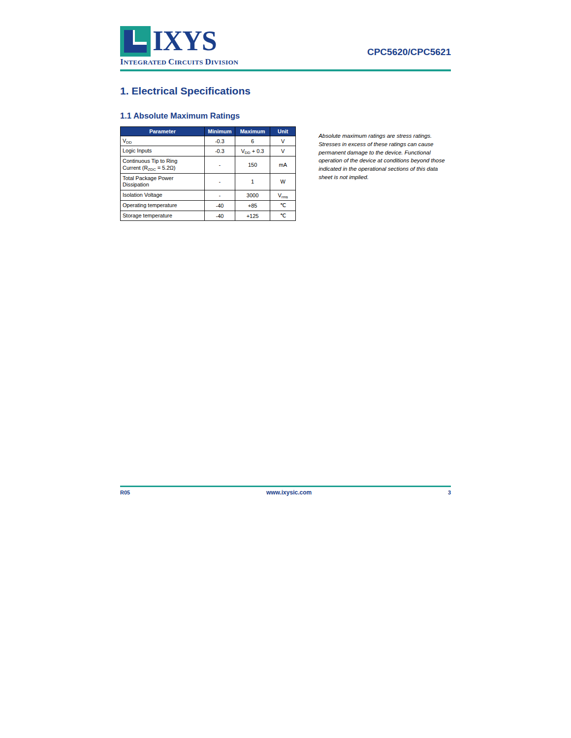IXYS
INTEGRATED CIRCUITS DIVISION
CPC5620/CPC5621
1. Electrical Specifications
1.1 Absolute Maximum Ratings
| Parameter | Minimum | Maximum | Unit |
| --- | --- | --- | --- |
| V DD | -0.3 | 6 | V |
| Logic Inputs | -0.3 | V DD + 0.3 | V |
| Continuous Tip to Ring Current (R ZDC = 5.2Ω) | - | 150 | mA |
| Total Package Power Dissipation | - | 1 | W |
| Isolation Voltage | - | 3000 | V rms |
| Operating temperature | -40 | +85 | ℃ |
| Storage temperature | -40 | +125 | ℃ |
Absolute maximum ratings are stress ratings. Stresses in excess of these ratings can cause permanent damage to the device. Functional operation of the device at conditions beyond those indicated in the operational sections of this data sheet is not implied.
R05
www.ixysic.com
3